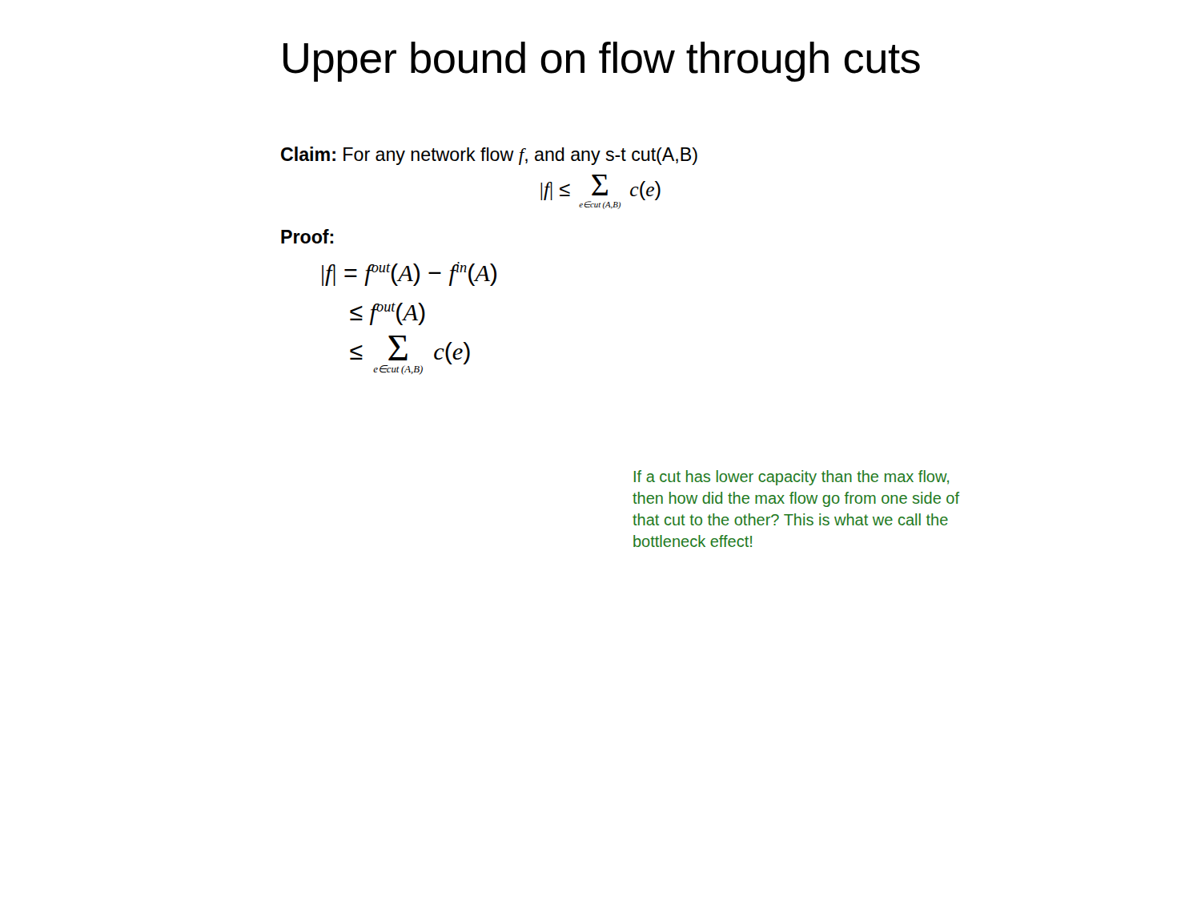Upper bound on flow through cuts
Claim: For any network flow f, and any s-t cut(A,B)
|f| ≤ Σ e∈cut (A,B) c(e)
Proof:
|f| = fout(A) − fin(A) ≤ fout(A) ≤ Σ e∈cut (A,B) c(e)
If a cut has lower capacity than the max flow, then how did the max flow go from one side of that cut to the other? This is what we call the bottleneck effect!